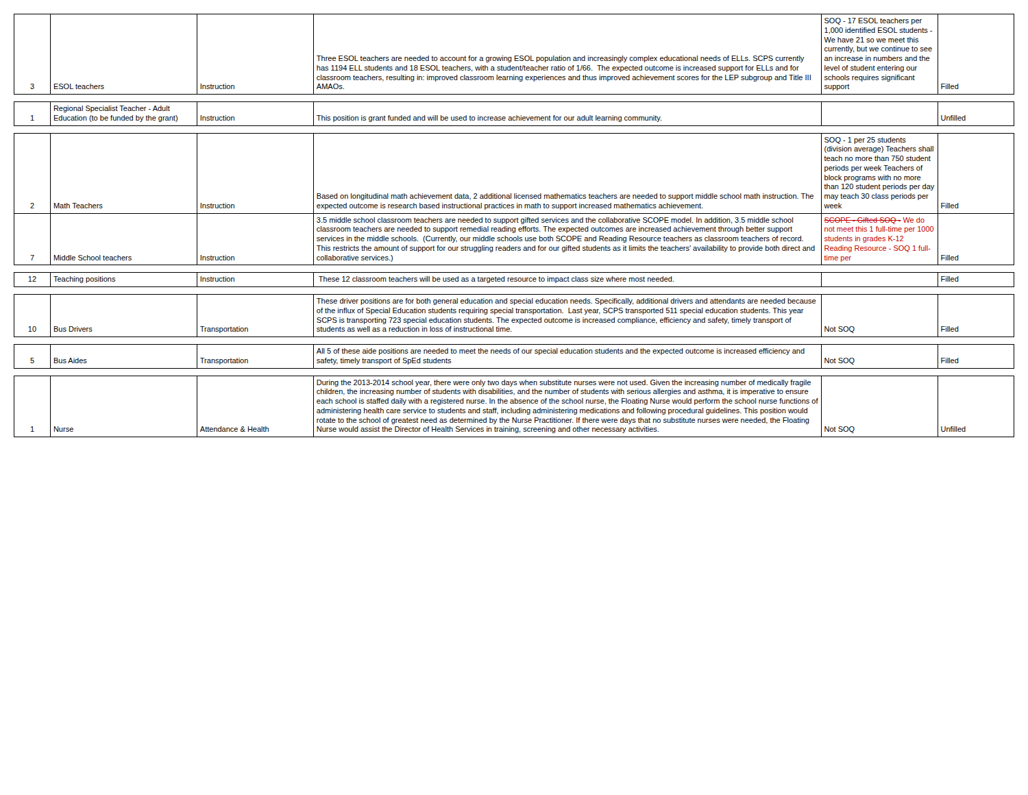| 3 | ESOL teachers | Instruction | Three ESOL teachers are needed to account for a growing ESOL population and increasingly complex educational needs of ELLs. SCPS currently has 1194 ELL students and 18 ESOL teachers, with a student/teacher ratio of 1/66. The expected outcome is increased support for ELLs and for classroom teachers, resulting in: improved classroom learning experiences and thus improved achievement scores for the LEP subgroup and Title III AMAOs. | SOQ - 17 ESOL teachers per 1,000 identified ESOL students - We have 21 so we meet this currently, but we continue to see an increase in numbers and the level of student entering our schools requires significant support | Filled |
| 1 | Regional Specialist Teacher - Adult Education (to be funded by the grant) | Instruction | This position is grant funded and will be used to increase achievement for our adult learning community. | | Unfilled |
| 2 | Math Teachers | Instruction | Based on longitudinal math achievement data, 2 additional licensed mathematics teachers are needed to support middle school math instruction. The expected outcome is research based instructional practices in math to support increased mathematics achievement. | SOQ - 1 per 25 students (division average) Teachers shall teach no more than 750 student periods per week Teachers of block programs with no more than 120 student periods per day may teach 30 class periods per week | Filled |
| 7 | Middle School teachers | Instruction | 3.5 middle school classroom teachers are needed to support gifted services and the collaborative SCOPE model. In addition, 3.5 middle school classroom teachers are needed to support remedial reading efforts. The expected outcomes are increased achievement through better support services in the middle schools. (Currently, our middle schools use both SCOPE and Reading Resource teachers as classroom teachers of record. This restricts the amount of support for our struggling readers and for our gifted students as it limits the teachers' availability to provide both direct and collaborative services.) | SCOPE - Gifted SOQ - We do not meet this 1 full-time per 1000 students in grades K-12 Reading Resource - SOQ 1 full-time per | Filled |
| 12 | Teaching positions | Instruction | These 12 classroom teachers will be used as a targeted resource to impact class size where most needed. | | Filled |
| 10 | Bus Drivers | Transportation | These driver positions are for both general education and special education needs. Specifically, additional drivers and attendants are needed because of the influx of Special Education students requiring special transportation. Last year, SCPS transported 511 special education students. This year SCPS is transporting 723 special education students. The expected outcome is increased compliance, efficiency and safety, timely transport of students as well as a reduction in loss of instructional time. | Not SOQ | Filled |
| 5 | Bus Aides | Transportation | All 5 of these aide positions are needed to meet the needs of our special education students and the expected outcome is increased efficiency and safety, timely transport of SpEd students | Not SOQ | Filled |
| 1 | Nurse | Attendance & Health | During the 2013-2014 school year, there were only two days when substitute nurses were not used. Given the increasing number of medically fragile children, the increasing number of students with disabilities, and the number of students with serious allergies and asthma, it is imperative to ensure each school is staffed daily with a registered nurse. In the absence of the school nurse, the Floating Nurse would perform the school nurse functions of administering health care service to students and staff, including administering medications and following procedural guidelines. This position would rotate to the school of greatest need as determined by the Nurse Practitioner. If there were days that no substitute nurses were needed, the Floating Nurse would assist the Director of Health Services in training, screening and other necessary activities. | Not SOQ | Unfilled |